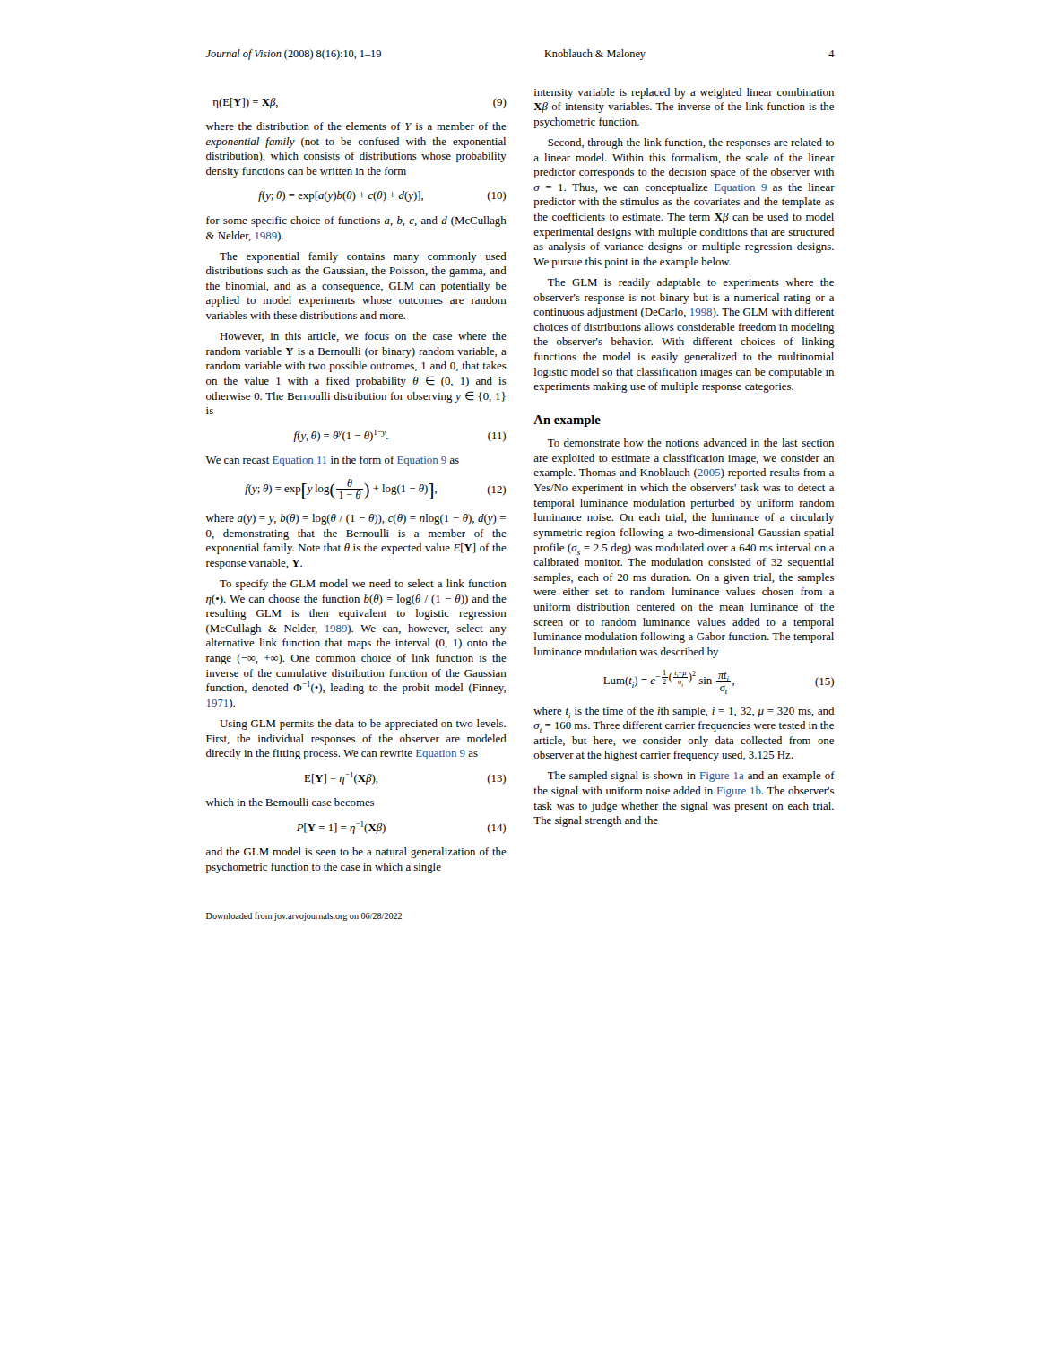Journal of Vision (2008) 8(16):10, 1–19
Knoblauch & Maloney
4
η(E[Y]) = Xβ, (9)
where the distribution of the elements of Y is a member of the exponential family (not to be confused with the exponential distribution), which consists of distributions whose probability density functions can be written in the form
f(y; θ) = exp[a(y)b(θ) + c(θ) + d(y)], (10)
for some specific choice of functions a, b, c, and d (McCullagh & Nelder, 1989).
The exponential family contains many commonly used distributions such as the Gaussian, the Poisson, the gamma, and the binomial, and as a consequence, GLM can potentially be applied to model experiments whose outcomes are random variables with these distributions and more.
However, in this article, we focus on the case where the random variable Y is a Bernoulli (or binary) random variable, a random variable with two possible outcomes, 1 and 0, that takes on the value 1 with a fixed probability θ ∈ (0, 1) and is otherwise 0. The Bernoulli distribution for observing y ∈ {0, 1} is
f(y, θ) = θy(1 − θ)1−y. (11)
We can recast Equation 11 in the form of Equation 9 as
f(y; θ) = exp[y log(θ 1 − θ) + log(1 − θ)], (12)
where a(y) = y, b(θ) = log(θ / (1 − θ)), c(θ) = nlog(1 − θ), d(y) = 0, demonstrating that the Bernoulli is a member of the exponential family. Note that θ is the expected value E[Y] of the response variable, Y.
To specify the GLM model we need to select a link function η(•). We can choose the function b(θ) = log(θ / (1 − θ)) and the resulting GLM is then equivalent to logistic regression (McCullagh & Nelder, 1989). We can, however, select any alternative link function that maps the interval (0, 1) onto the range (−∞, +∞). One common choice of link function is the inverse of the cumulative distribution function of the Gaussian function, denoted Φ−1(•), leading to the probit model (Finney, 1971).
Using GLM permits the data to be appreciated on two levels. First, the individual responses of the observer are modeled directly in the fitting process. We can rewrite Equation 9 as
E[Y] = η−1(Xβ), (13)
which in the Bernoulli case becomes
P[Y = 1] = η−1(Xβ) (14)
and the GLM model is seen to be a natural generalization of the psychometric function to the case in which a single
intensity variable is replaced by a weighted linear combination Xβ of intensity variables. The inverse of the link function is the psychometric function.
Second, through the link function, the responses are related to a linear model. Within this formalism, the scale of the linear predictor corresponds to the decision space of the observer with σ = 1. Thus, we can conceptualize Equation 9 as the linear predictor with the stimulus as the covariates and the template as the coefficients to estimate. The term Xβ can be used to model experimental designs with multiple conditions that are structured as analysis of variance designs or multiple regression designs. We pursue this point in the example below.
The GLM is readily adaptable to experiments where the observer's response is not binary but is a numerical rating or a continuous adjustment (DeCarlo, 1998). The GLM with different choices of distributions allows considerable freedom in modeling the observer's behavior. With different choices of linking functions the model is easily generalized to the multinomial logistic model so that classification images can be computable in experiments making use of multiple response categories.
An example
To demonstrate how the notions advanced in the last section are exploited to estimate a classification image, we consider an example. Thomas and Knoblauch (2005) reported results from a Yes/No experiment in which the observers' task was to detect a temporal luminance modulation perturbed by uniform random luminance noise. On each trial, the luminance of a circularly symmetric region following a two-dimensional Gaussian spatial profile (σs = 2.5 deg) was modulated over a 640 ms interval on a calibrated monitor. The modulation consisted of 32 sequential samples, each of 20 ms duration. On a given trial, the samples were either set to random luminance values chosen from a uniform distribution centered on the mean luminance of the screen or to random luminance values added to a temporal luminance modulation following a Gabor function. The temporal luminance modulation was described by
Lum(ti) = e−12(ti−μ σt)2 sin πti σt, (15)
where ti is the time of the ith sample, i = 1, 32, μ = 320 ms, and σt = 160 ms. Three different carrier frequencies were tested in the article, but here, we consider only data collected from one observer at the highest carrier frequency used, 3.125 Hz.
The sampled signal is shown in Figure 1a and an example of the signal with uniform noise added in Figure 1b. The observer's task was to judge whether the signal was present on each trial. The signal strength and the
Downloaded from jov.arvojournals.org on 06/28/2022